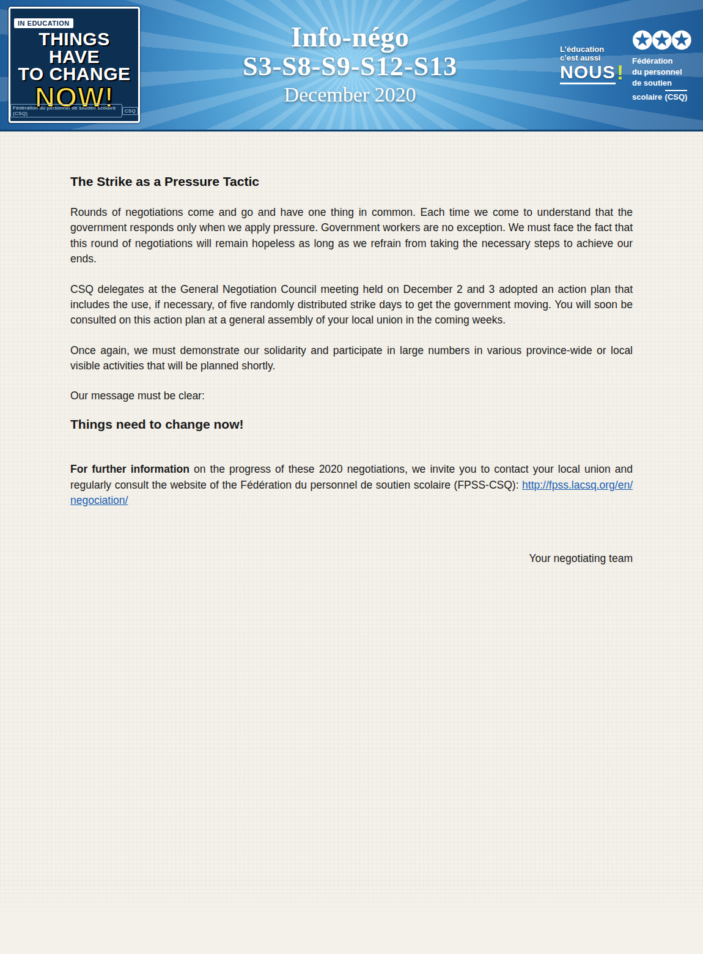IN EDUCATION THINGS HAVE
TO CHANGE NOW!
Fédération du personnel de soutien scolaire (CSQ) CSQ
Info-négo
S3-S8-S9-S12-S13
December 2020
L’éducation
c’est aussi
NOUS!
✪✪✪ Fédération
du personnel
de soutien
scolaire (CSQ)
The Strike as a Pressure Tactic
Rounds of negotiations come and go and have one thing in common. Each time we come to understand that the government responds only when we apply pressure. Government workers are no exception. We must face the fact that this round of negotiations will remain hopeless as long as we refrain from taking the necessary steps to achieve our ends.
CSQ delegates at the General Negotiation Council meeting held on December 2 and 3 adopted an action plan that includes the use, if necessary, of five randomly distributed strike days to get the government moving. You will soon be consulted on this action plan at a general assembly of your local union in the coming weeks.
Once again, we must demonstrate our solidarity and participate in large numbers in various province-wide or local visible activities that will be planned shortly.
Our message must be clear:
Things need to change now!
For further information on the progress of these 2020 negotiations, we invite you to contact your local union and regularly consult the website of the Fédération du personnel de soutien scolaire (FPSS-CSQ): http://fpss.lacsq.org/en/negociation/
Your negotiating team